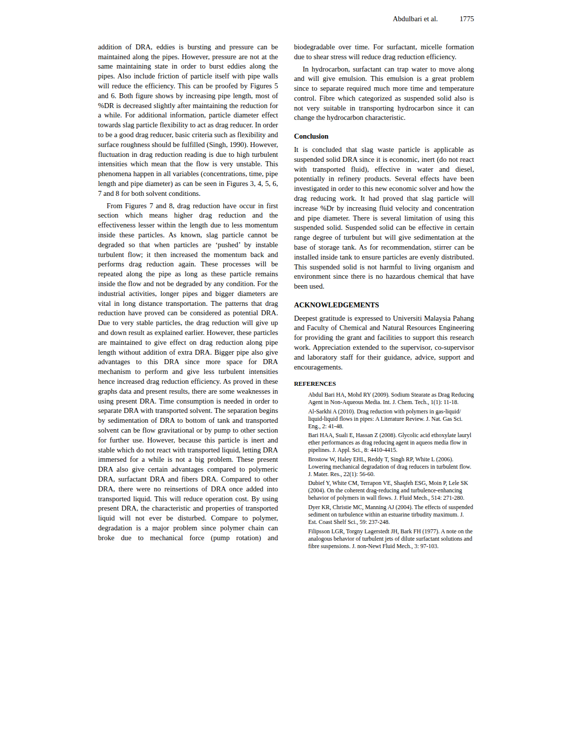Abdulbari et al. 1775
addition of DRA, eddies is bursting and pressure can be maintained along the pipes. However, pressure are not at the same maintaining state in order to burst eddies along the pipes. Also include friction of particle itself with pipe walls will reduce the efficiency. This can be proofed by Figures 5 and 6. Both figure shows by increasing pipe length, most of %DR is decreased slightly after maintaining the reduction for a while. For additional information, particle diameter effect towards slag particle flexibility to act as drag reducer. In order to be a good drag reducer, basic criteria such as flexibility and surface roughness should be fulfilled (Singh, 1990). However, fluctuation in drag reduction reading is due to high turbulent intensities which mean that the flow is very unstable. This phenomena happen in all variables (concentrations, time, pipe length and pipe diameter) as can be seen in Figures 3, 4, 5, 6, 7 and 8 for both solvent conditions.
From Figures 7 and 8, drag reduction have occur in first section which means higher drag reduction and the effectiveness lesser within the length due to less momentum inside these particles. As known, slag particle cannot be degraded so that when particles are ‘pushed’ by instable turbulent flow; it then increased the momentum back and performs drag reduction again. These processes will be repeated along the pipe as long as these particle remains inside the flow and not be degraded by any condition. For the industrial activities, longer pipes and bigger diameters are vital in long distance transportation. The patterns that drag reduction have proved can be considered as potential DRA. Due to very stable particles, the drag reduction will give up and down result as explained earlier. However, these particles are maintained to give effect on drag reduction along pipe length without addition of extra DRA. Bigger pipe also give advantages to this DRA since more space for DRA mechanism to perform and give less turbulent intensities hence increased drag reduction efficiency. As proved in these graphs data and present results, there are some weaknesses in using present DRA. Time consumption is needed in order to separate DRA with transported solvent. The separation begins by sedimentation of DRA to bottom of tank and transported solvent can be flow gravitational or by pump to other section for further use. However, because this particle is inert and stable which do not react with transported liquid, letting DRA immersed for a while is not a big problem. These present DRA also give certain advantages compared to polymeric DRA, surfactant DRA and fibers DRA. Compared to other DRA, there were no reinsertions of DRA once added into transported liquid. This will reduce operation cost. By using present DRA, the characteristic and properties of transported liquid will not ever be disturbed. Compare to polymer, degradation is a major problem since polymer chain can broke due to mechanical force (pump rotation) and biodegradable over time. For surfactant, micelle formation due to shear stress will reduce drag reduction efficiency.
In hydrocarbon, surfactant can trap water to move along and will give emulsion. This emulsion is a great problem since to separate required much more time and temperature control. Fibre which categorized as suspended solid also is not very suitable in transporting hydrocarbon since it can change the hydrocarbon characteristic.
Conclusion
It is concluded that slag waste particle is applicable as suspended solid DRA since it is economic, inert (do not react with transported fluid), effective in water and diesel, potentially in refinery products. Several effects have been investigated in order to this new economic solver and how the drag reducing work. It had proved that slag particle will increase %Dr by increasing fluid velocity and concentration and pipe diameter. There is several limitation of using this suspended solid. Suspended solid can be effective in certain range degree of turbulent but will give sedimentation at the base of storage tank. As for recommendation, stirrer can be installed inside tank to ensure particles are evenly distributed. This suspended solid is not harmful to living organism and environment since there is no hazardous chemical that have been used.
ACKNOWLEDGEMENTS
Deepest gratitude is expressed to Universiti Malaysia Pahang and Faculty of Chemical and Natural Resources Engineering for providing the grant and facilities to support this research work. Appreciation extended to the supervisor, co-supervisor and laboratory staff for their guidance, advice, support and encouragements.
REFERENCES
Abdul Bari HA, Mohd RY (2009). Sodium Stearate as Drag Reducing Agent in Non-Aqueous Media. Int. J. Chem. Tech., 1(1): 11-18.
Al-Sarkhi A (2010). Drag reduction with polymers in gas-liquid/ liquid-liquid flows in pipes: A Literature Review. J. Nat. Gas Sci. Eng., 2: 41-48.
Bari HAA, Suali E, Hassan Z (2008). Glycolic acid ethoxylate lauryl ether performances as drag reducing agent in aqueos media flow in pipelines. J. Appl. Sci., 8: 4410-4415.
Brostow W, Haley EHL, Reddy T, Singh RP, White L (2006). Lowering mechanical degradation of drag reducers in turbulent flow. J. Mater. Res., 22(1): 56-60.
Dubief Y, White CM, Terrapon VE, Shaqfeh ESG, Moin P, Lele SK (2004). On the coherent drag-reducing and turbulence-enhancing behavior of polymers in wall flows. J. Fluid Mech., 514: 271-280.
Dyer KR, Christie MC, Manning AJ (2004). The effects of suspended sediment on turbulence within an estuarine tirbudity maximum. J. Est. Coast Shelf Sci., 59: 237-248.
Filipsson LGR, Torgny Lagerstedt JH, Bark FH (1977). A note on the analogous behavior of turbulent jets of dilute surfactant solutions and fibre suspensions. J. non-Newt Fluid Mech., 3: 97-103.